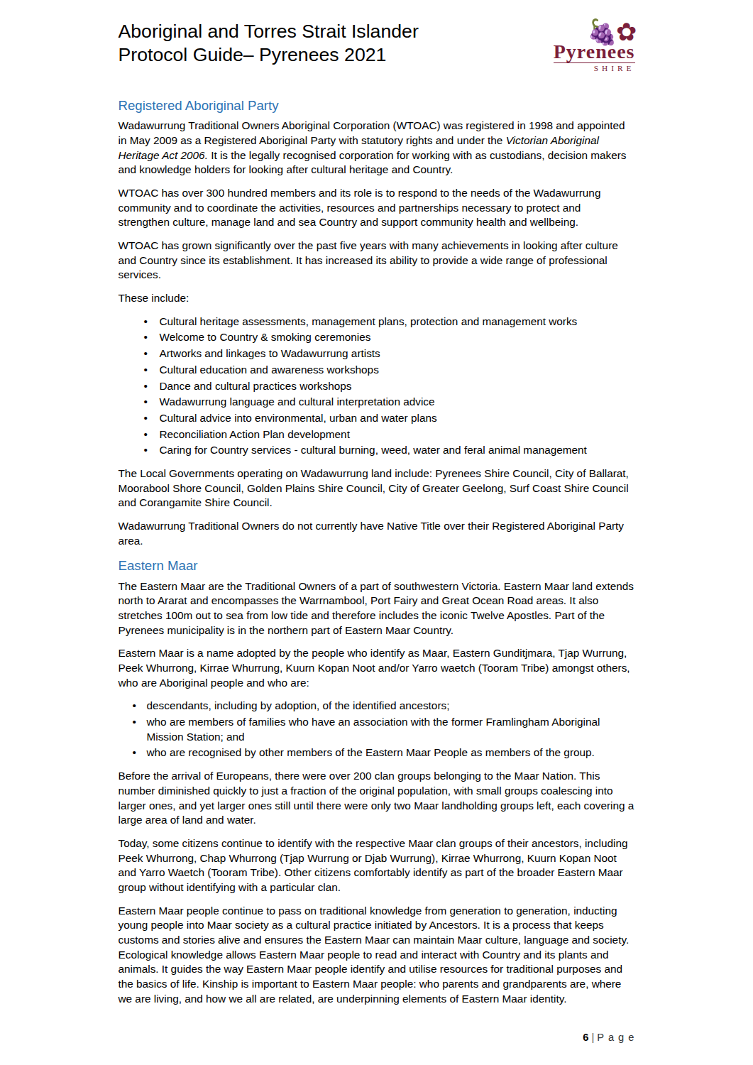Aboriginal and Torres Strait Islander Protocol Guide– Pyrenees 2021
🍇✿
Pyrenees SHIRE
Registered Aboriginal Party
Wadawurrung Traditional Owners Aboriginal Corporation (WTOAC) was registered in 1998 and appointed in May 2009 as a Registered Aboriginal Party with statutory rights and under the Victorian Aboriginal Heritage Act 2006. It is the legally recognised corporation for working with as custodians, decision makers and knowledge holders for looking after cultural heritage and Country.
WTOAC has over 300 hundred members and its role is to respond to the needs of the Wadawurrung community and to coordinate the activities, resources and partnerships necessary to protect and strengthen culture, manage land and sea Country and support community health and wellbeing.
WTOAC has grown significantly over the past five years with many achievements in looking after culture and Country since its establishment. It has increased its ability to provide a wide range of professional services.
These include:
Cultural heritage assessments, management plans, protection and management works
Welcome to Country & smoking ceremonies
Artworks and linkages to Wadawurrung artists
Cultural education and awareness workshops
Dance and cultural practices workshops
Wadawurrung language and cultural interpretation advice
Cultural advice into environmental, urban and water plans
Reconciliation Action Plan development
Caring for Country services - cultural burning, weed, water and feral animal management
The Local Governments operating on Wadawurrung land include: Pyrenees Shire Council, City of Ballarat, Moorabool Shore Council, Golden Plains Shire Council, City of Greater Geelong, Surf Coast Shire Council and Corangamite Shire Council.
Wadawurrung Traditional Owners do not currently have Native Title over their Registered Aboriginal Party area.
Eastern Maar
The Eastern Maar are the Traditional Owners of a part of southwestern Victoria. Eastern Maar land extends north to Ararat and encompasses the Warrnambool, Port Fairy and Great Ocean Road areas. It also stretches 100m out to sea from low tide and therefore includes the iconic Twelve Apostles. Part of the Pyrenees municipality is in the northern part of Eastern Maar Country.
Eastern Maar is a name adopted by the people who identify as Maar, Eastern Gunditjmara, Tjap Wurrung, Peek Whurrong, Kirrae Whurrung, Kuurn Kopan Noot and/or Yarro waetch (Tooram Tribe) amongst others, who are Aboriginal people and who are:
descendants, including by adoption, of the identified ancestors;
who are members of families who have an association with the former Framlingham Aboriginal Mission Station; and
who are recognised by other members of the Eastern Maar People as members of the group.
Before the arrival of Europeans, there were over 200 clan groups belonging to the Maar Nation. This number diminished quickly to just a fraction of the original population, with small groups coalescing into larger ones, and yet larger ones still until there were only two Maar landholding groups left, each covering a large area of land and water.
Today, some citizens continue to identify with the respective Maar clan groups of their ancestors, including Peek Whurrong, Chap Whurrong (Tjap Wurrung or Djab Wurrung), Kirrae Whurrong, Kuurn Kopan Noot and Yarro Waetch (Tooram Tribe). Other citizens comfortably identify as part of the broader Eastern Maar group without identifying with a particular clan.
Eastern Maar people continue to pass on traditional knowledge from generation to generation, inducting young people into Maar society as a cultural practice initiated by Ancestors. It is a process that keeps customs and stories alive and ensures the Eastern Maar can maintain Maar culture, language and society. Ecological knowledge allows Eastern Maar people to read and interact with Country and its plants and animals. It guides the way Eastern Maar people identify and utilise resources for traditional purposes and the basics of life. Kinship is important to Eastern Maar people: who parents and grandparents are, where we are living, and how we all are related, are underpinning elements of Eastern Maar identity.
6 | P a g e